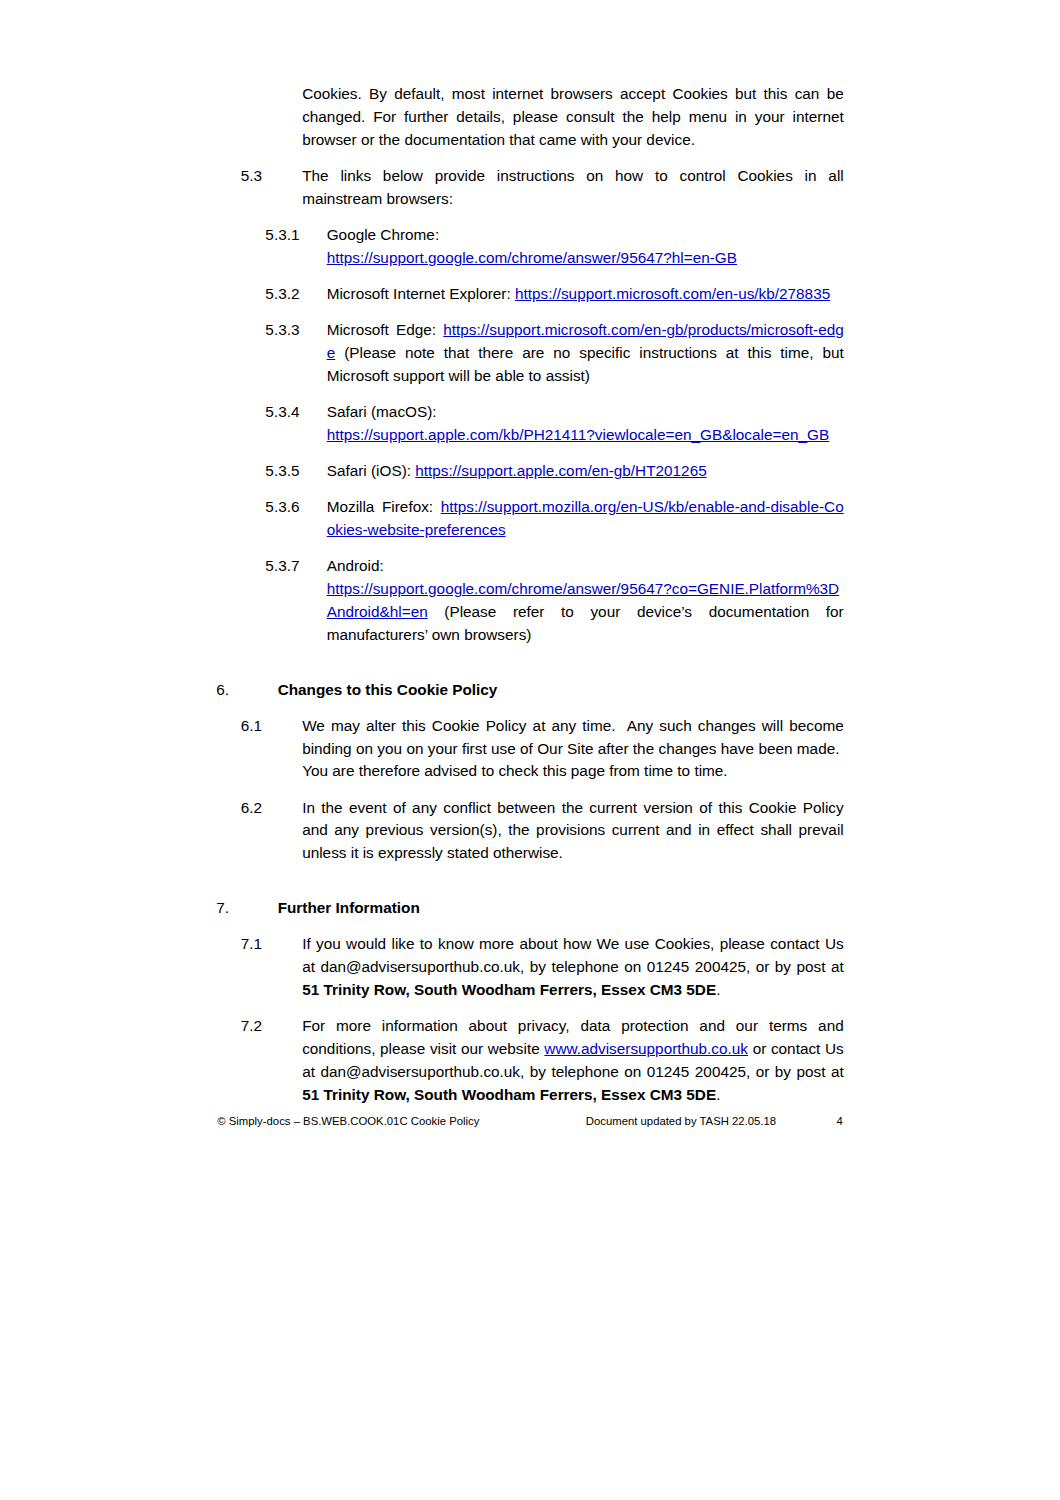Cookies. By default, most internet browsers accept Cookies but this can be changed. For further details, please consult the help menu in your internet browser or the documentation that came with your device.
5.3
The links below provide instructions on how to control Cookies in all mainstream browsers:
5.3.1
Google Chrome:
https://support.google.com/chrome/answer/95647?hl=en-GB
5.3.2
Microsoft Internet Explorer: https://support.microsoft.com/en-us/kb/278835
5.3.3
Microsoft Edge: https://support.microsoft.com/en-gb/products/microsoft-edge (Please note that there are no specific instructions at this time, but Microsoft support will be able to assist)
5.3.4
Safari (macOS):
https://support.apple.com/kb/PH21411?viewlocale=en_GB&locale=en_GB
5.3.5
Safari (iOS): https://support.apple.com/en-gb/HT201265
5.3.6
Mozilla Firefox: https://support.mozilla.org/en-US/kb/enable-and-disable-Cookies-website-preferences
5.3.7
Android:
https://support.google.com/chrome/answer/95647?co=GENIE.Platform%3DAndroid&hl=en (Please refer to your device’s documentation for manufacturers’ own browsers)
6.
Changes to this Cookie Policy
6.1
We may alter this Cookie Policy at any time. Any such changes will become binding on you on your first use of Our Site after the changes have been made. You are therefore advised to check this page from time to time.
6.2
In the event of any conflict between the current version of this Cookie Policy and any previous version(s), the provisions current and in effect shall prevail unless it is expressly stated otherwise.
7.
Further Information
7.1
If you would like to know more about how We use Cookies, please contact Us at dan@advisersuporthub.co.uk, by telephone on 01245 200425, or by post at 51 Trinity Row, South Woodham Ferrers, Essex CM3 5DE.
7.2
For more information about privacy, data protection and our terms and conditions, please visit our website www.advisersupporthub.co.uk or contact Us at dan@advisersuporthub.co.uk, by telephone on 01245 200425, or by post at 51 Trinity Row, South Woodham Ferrers, Essex CM3 5DE.
| © Simply-docs – BS.WEB.COOK.01C Cookie Policy | Document updated by TASH 22.05.18 | 4 |